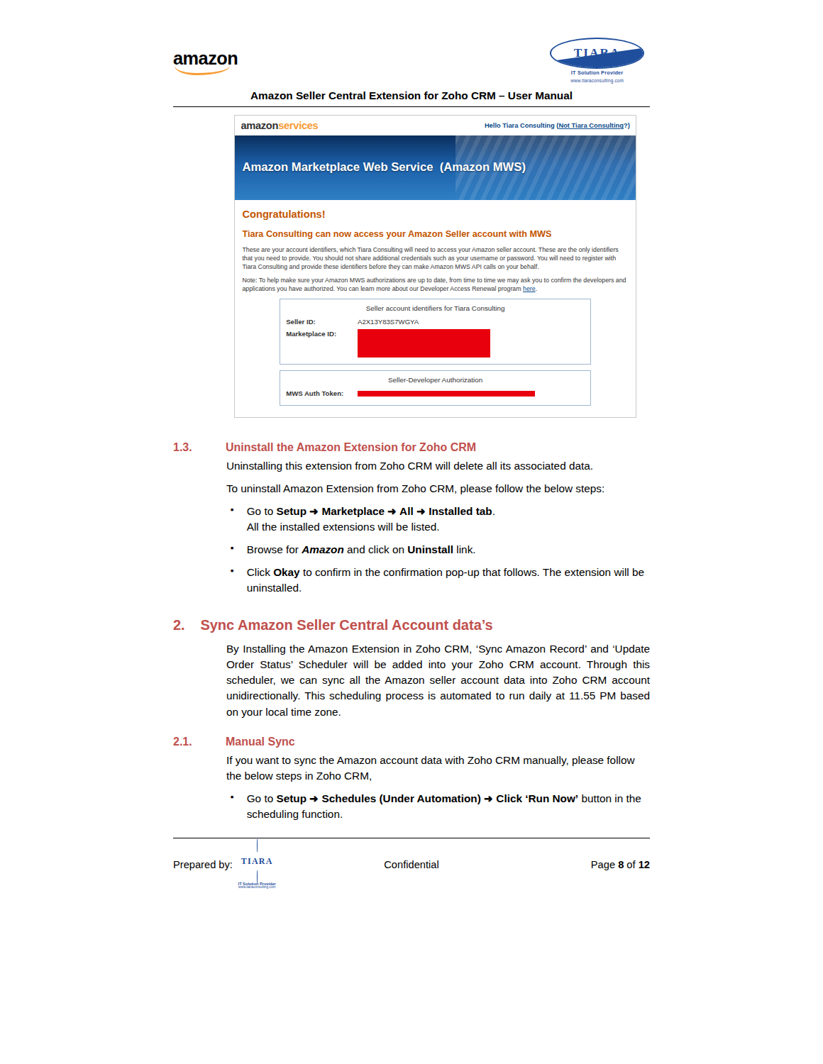amazon
TIARA
IT Solution Provider
www.tiaraconsulting.com
Amazon Seller Central Extension for Zoho CRM – User Manual
amazonservices
Hello Tiara Consulting (Not Tiara Consulting?)
Amazon Marketplace Web Service (Amazon MWS)
Congratulations!
Tiara Consulting can now access your Amazon Seller account with MWS
These are your account identifiers, which Tiara Consulting will need to access your Amazon seller account. These are the only identifiers that you need to provide. You should not share additional credentials such as your username or password. You will need to register with Tiara Consulting and provide these identifiers before they can make Amazon MWS API calls on your behalf.
Note: To help make sure your Amazon MWS authorizations are up to date, from time to time we may ask you to confirm the developers and applications you have authorized. You can learn more about our Developer Access Renewal program here.
Seller account identifiers for Tiara Consulting
Seller ID:
A2X13Y83S7WGYA
Marketplace ID:
Seller-Developer Authorization
MWS Auth Token:
1.3. Uninstall the Amazon Extension for Zoho CRM
Uninstalling this extension from Zoho CRM will delete all its associated data.
To uninstall Amazon Extension from Zoho CRM, please follow the below steps:
Go to Setup ➜ Marketplace ➜ All ➜ Installed tab.
All the installed extensions will be listed.
Browse for Amazon and click on Uninstall link.
Click Okay to confirm in the confirmation pop-up that follows. The extension will be uninstalled.
2. Sync Amazon Seller Central Account data’s
By Installing the Amazon Extension in Zoho CRM, ‘Sync Amazon Record’ and ‘Update Order Status’ Scheduler will be added into your Zoho CRM account. Through this scheduler, we can sync all the Amazon seller account data into Zoho CRM account unidirectionally. This scheduling process is automated to run daily at 11.55 PM based on your local time zone.
2.1. Manual Sync
If you want to sync the Amazon account data with Zoho CRM manually, please follow the below steps in Zoho CRM,
Go to Setup ➜ Schedules (Under Automation) ➜ Click ‘Run Now’ button in the scheduling function.
Prepared by: TIARA IT Solution Provider www.tiaraconsulting.com
Confidential
Page 8 of 12